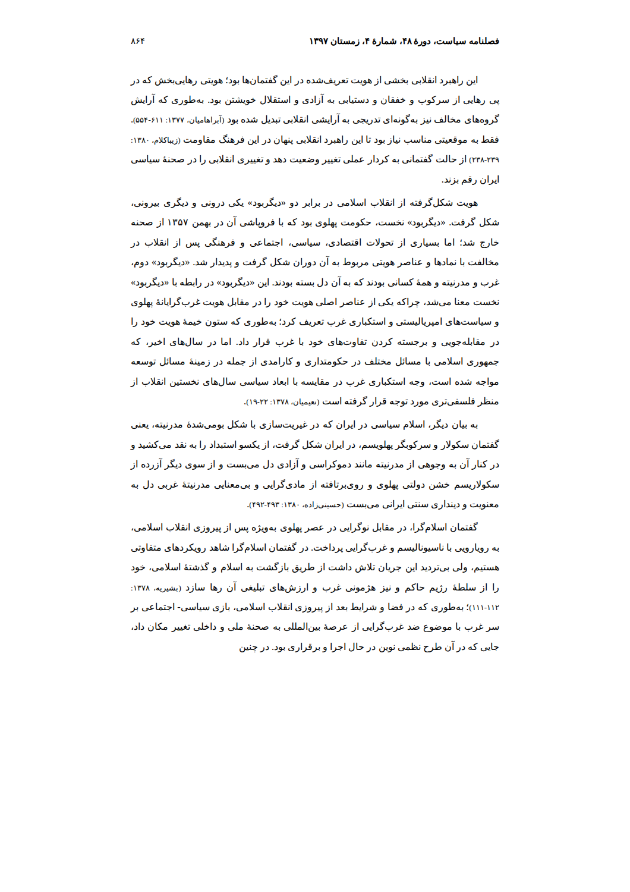فصلنامه سیاست، دورهٔ ۴۸، شمارهٔ ۴، زمستان ۱۳۹۷ ۸۶۴
این راهبرد انقلابی بخشی از هویت تعریف‌شده در این گفتمان‌ها بود؛ هویتی رهایی‌بخش که در پی رهایی از سرکوب و خفقان و دستیابی به آزادی و استقلال خویشتن بود. به‌طوری که آرایش گروه‌های مخالف نیز به‌گونه‌ای تدریجی به آرایشی انقلابی تبدیل شده بود (آبراهامیان، ۱۳۷۷: ۶۱۱-۵۵۴). فقط به موقعیتی مناسب نیاز بود تا این راهبرد انقلابی پنهان در این فرهنگ مقاومت (زیباکلام، ۱۳۸۰: ۲۳۹-۲۳۸) از حالت گفتمانی به کردار عملی تغییر وضعیت دهد و تغییری انقلابی را در صحنهٔ سیاسی ایران رقم بزند.
هویت شکل‌گرفته از انقلاب اسلامی در برابر دو «دیگربود» یکی درونی و دیگری بیرونی، شکل گرفت. «دیگربود» نخست، حکومت پهلوی بود که با فروپاشی آن در بهمن ۱۳۵۷ از صحنه خارج شد؛ اما بسیاری از تحولات اقتصادی، سیاسی، اجتماعی و فرهنگی پس از انقلاب در مخالفت با نمادها و عناصر هویتی مربوط به آن دوران شکل گرفت و پدیدار شد. «دیگربود» دوم، غرب و مدرنیته و همهٔ کسانی بودند که به آن دل بسته بودند. این «دیگربود» در رابطه با «دیگربود» نخست معنا می‌شد، چراکه یکی از عناصر اصلی هویت خود را در مقابل هویت غرب‌گرایانهٔ پهلوی و سیاست‌های امپریالیستی و استکباری غرب تعریف کرد؛ به‌طوری که ستون خیمهٔ هویت خود را در مقابله‌جویی و برجسته کردن تفاوت‌های خود با غرب قرار داد. اما در سال‌های اخیر، که جمهوری اسلامی با مسائل مختلف در حکومتداری و کارامدی از جمله در زمینهٔ مسائل توسعه مواجه شده است، وجه استکباری غرب در مقایسه با ابعاد سیاسی سال‌های نخستین انقلاب از منظر فلسفی‌تری مورد توجه قرار گرفته است (نعیمیان، ۱۳۷۸: ۲۲-۱۹).
به بیان دیگر، اسلام سیاسی در ایران که در غیریت‌سازی با شکل بومی‌شدهٔ مدرنیته، یعنی گفتمان سکولار و سرکوبگر پهلویسم، در ایران شکل گرفت، از یکسو استبداد را به نقد می‌کشید و در کنار آن به وجوهی از مدرنیته مانند دموکراسی و آزادی دل می‌بست و از سوی دیگر آزرده از سکولاریسم خشن دولتی پهلوی و روی‌برتافته از مادی‌گرایی و بی‌معنایی مدرنیتهٔ غربی دل به معنویت و دینداری سنتی ایرانی می‌بست (حسینی‌زاده، ۱۳۸۰: ۴۹۳-۴۹۲).
گفتمان اسلام‌گرا، در مقابل نوگرایی در عصر پهلوی به‌ویژه پس از پیروزی انقلاب اسلامی، به رویارویی با ناسیونالیسم و غرب‌گرایی پرداخت. در گفتمان اسلام‌گرا شاهد رویکردهای متفاوتی هستیم، ولی بی‌تردید این جریان تلاش داشت از طریق بازگشت به اسلام و گذشتهٔ اسلامی، خود را از سلطهٔ رژیم حاکم و نیز هژمونی غرب و ارزش‌های تبلیغی آن رها سازد (بشیریه، ۱۳۷۸: ۱۱۲-۱۱۱)؛ به‌طوری که در فضا و شرایط بعد از پیروزی انقلاب اسلامی، بازی سیاسی- اجتماعی بر سر غرب با موضوع ضد غرب‌گرایی از عرصهٔ بین‌المللی به صحنهٔ ملی و داخلی تغییر مکان داد، جایی که در آن طرح نظمی نوین در حال اجرا و برقراری بود. در چنین